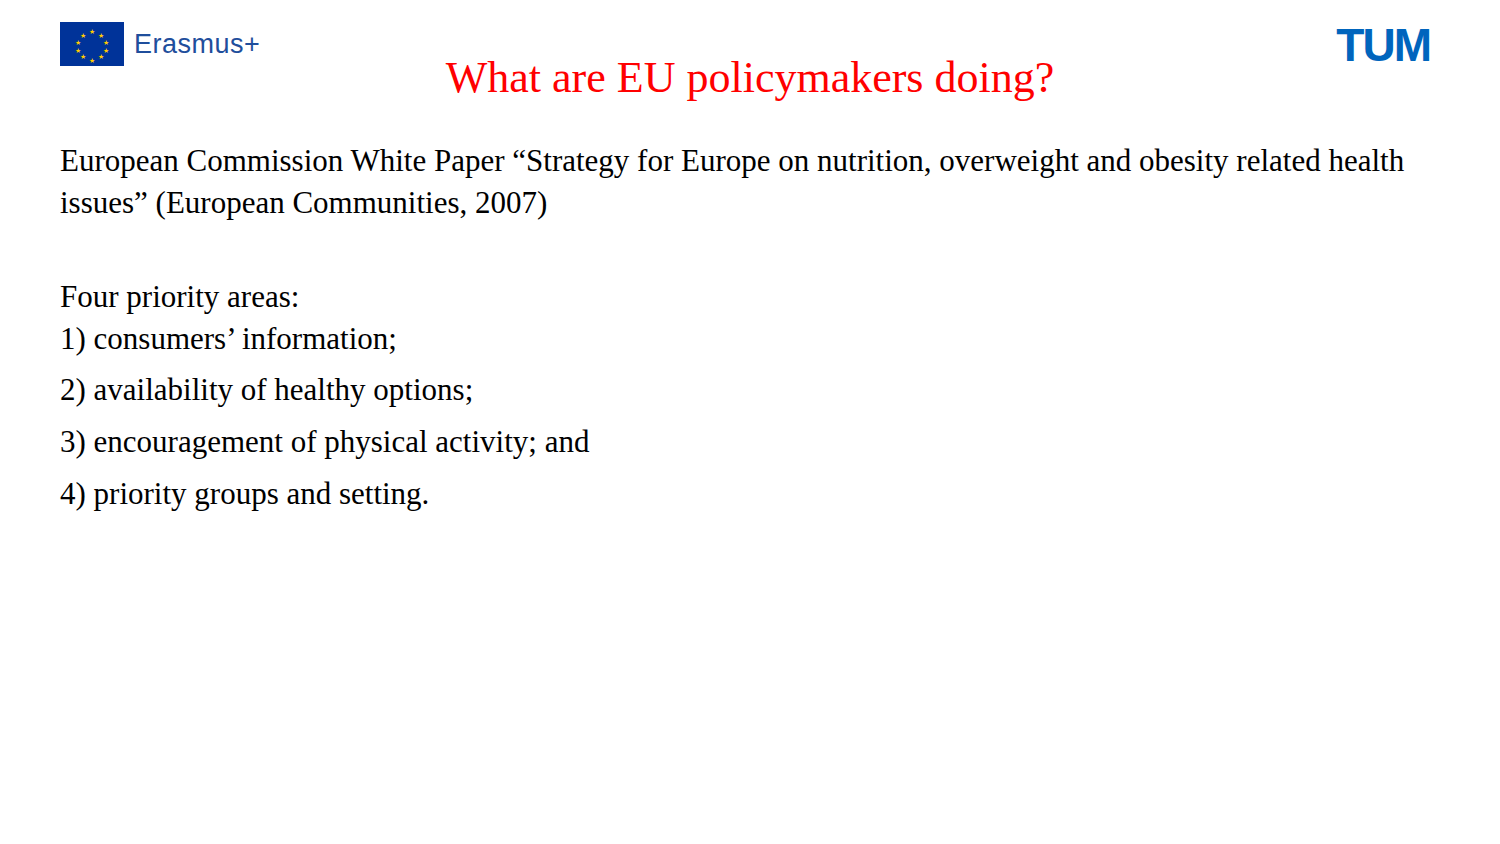★ ★ ★ ★ ★ ★ ★ ★ ★ ★
Erasmus+
TUM
What are EU policymakers doing?
European Commission White Paper “Strategy for Europe on nutrition, overweight and obesity related health issues” (European Communities, 2007)
Four priority areas:
1) consumers’ information;
2) availability of healthy options;
3) encouragement of physical activity; and
4) priority groups and setting.